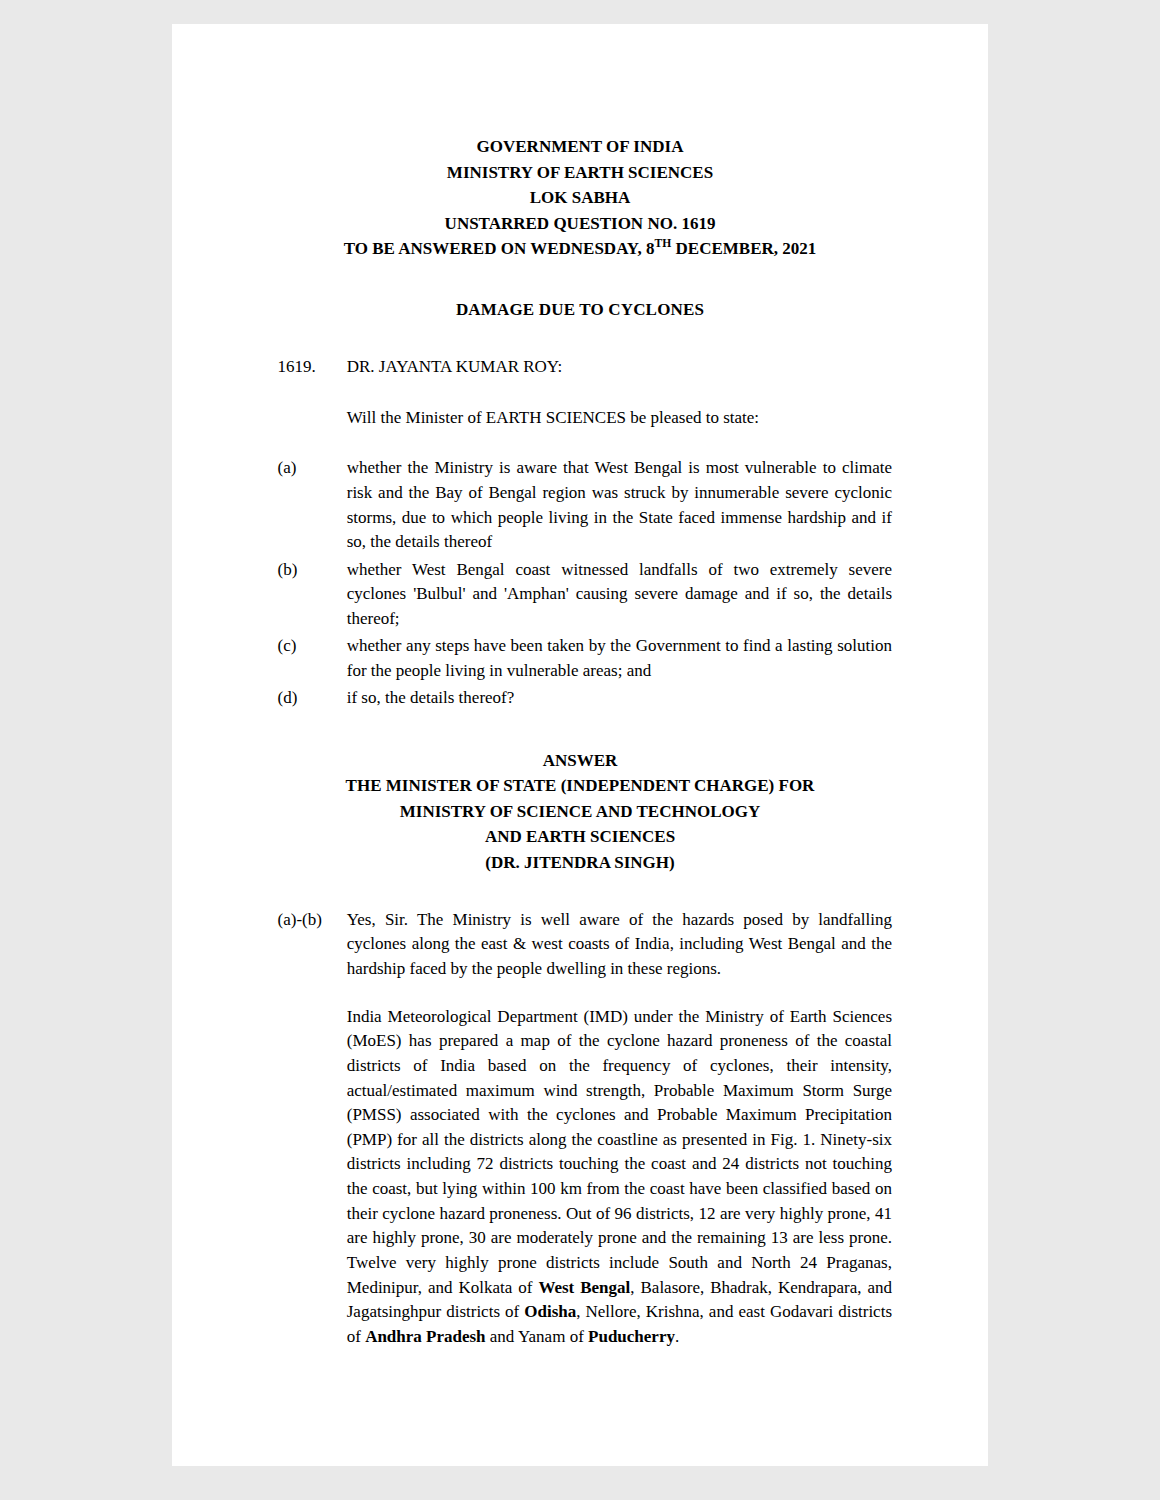Government of India
Ministry of Earth Sciences
Lok Sabha
Unstarred Question No. 1619
To be answered on Wednesday, 8TH December, 2021
Damage Due to Cyclones
1619. DR. JAYANTA KUMAR ROY:
Will the Minister of EARTH SCIENCES be pleased to state:
(a) whether the Ministry is aware that West Bengal is most vulnerable to climate risk and the Bay of Bengal region was struck by innumerable severe cyclonic storms, due to which people living in the State faced immense hardship and if so, the details thereof
(b) whether West Bengal coast witnessed landfalls of two extremely severe cyclones 'Bulbul' and 'Amphan' causing severe damage and if so, the details thereof;
(c) whether any steps have been taken by the Government to find a lasting solution for the people living in vulnerable areas; and
(d) if so, the details thereof?
Answer
The Minister of State (Independent Charge) for
Ministry of Science and Technology
and Earth Sciences
(Dr. Jitendra Singh)
(a)-(b) Yes, Sir. The Ministry is well aware of the hazards posed by landfalling cyclones along the east & west coasts of India, including West Bengal and the hardship faced by the people dwelling in these regions.
India Meteorological Department (IMD) under the Ministry of Earth Sciences (MoES) has prepared a map of the cyclone hazard proneness of the coastal districts of India based on the frequency of cyclones, their intensity, actual/estimated maximum wind strength, Probable Maximum Storm Surge (PMSS) associated with the cyclones and Probable Maximum Precipitation (PMP) for all the districts along the coastline as presented in Fig. 1. Ninety-six districts including 72 districts touching the coast and 24 districts not touching the coast, but lying within 100 km from the coast have been classified based on their cyclone hazard proneness. Out of 96 districts, 12 are very highly prone, 41 are highly prone, 30 are moderately prone and the remaining 13 are less prone. Twelve very highly prone districts include South and North 24 Praganas, Medinipur, and Kolkata of West Bengal, Balasore, Bhadrak, Kendrapara, and Jagatsinghpur districts of Odisha, Nellore, Krishna, and east Godavari districts of Andhra Pradesh and Yanam of Puducherry.